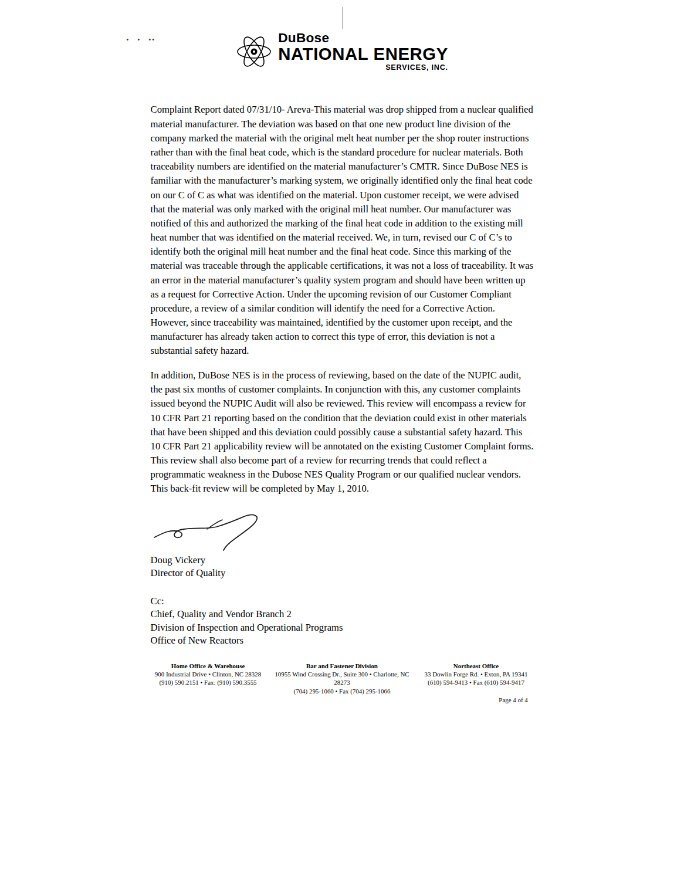• • ••
DuBose
NATIONAL ENERGY
SERVICES, INC.
Complaint Report dated 07/31/10- Areva-This material was drop shipped from a nuclear qualified material manufacturer. The deviation was based on that one new product line division of the company marked the material with the original melt heat number per the shop router instructions rather than with the final heat code, which is the standard procedure for nuclear materials. Both traceability numbers are identified on the material manufacturer’s CMTR. Since DuBose NES is familiar with the manufacturer’s marking system, we originally identified only the final heat code on our C of C as what was identified on the material. Upon customer receipt, we were advised that the material was only marked with the original mill heat number. Our manufacturer was notified of this and authorized the marking of the final heat code in addition to the existing mill heat number that was identified on the material received. We, in turn, revised our C of C’s to identify both the original mill heat number and the final heat code. Since this marking of the material was traceable through the applicable certifications, it was not a loss of traceability. It was an error in the material manufacturer’s quality system program and should have been written up as a request for Corrective Action. Under the upcoming revision of our Customer Compliant procedure, a review of a similar condition will identify the need for a Corrective Action. However, since traceability was maintained, identified by the customer upon receipt, and the manufacturer has already taken action to correct this type of error, this deviation is not a substantial safety hazard.
In addition, DuBose NES is in the process of reviewing, based on the date of the NUPIC audit, the past six months of customer complaints. In conjunction with this, any customer complaints issued beyond the NUPIC Audit will also be reviewed. This review will encompass a review for 10 CFR Part 21 reporting based on the condition that the deviation could exist in other materials that have been shipped and this deviation could possibly cause a substantial safety hazard. This 10 CFR Part 21 applicability review will be annotated on the existing Customer Complaint forms. This review shall also become part of a review for recurring trends that could reflect a programmatic weakness in the Dubose NES Quality Program or our qualified nuclear vendors. This back-fit review will be completed by May 1, 2010.
Doug Vickery
Director of Quality
Cc:
Chief, Quality and Vendor Branch 2
Division of Inspection and Operational Programs
Office of New Reactors
| Home Office & Warehouse 900 Industrial Drive • Clinton, NC 28328 (910) 590.2151 • Fax: (910) 590.3555 | Bar and Fastener Division 10955 Wind Crossing Dr., Suite 300 • Charlotte, NC 28273 (704) 295-1060 • Fax (704) 295-1066 | Northeast Office 33 Dowlin Forge Rd. • Exton, PA 19341 (610) 594-9413 • Fax (610) 594-9417 |
Page 4 of 4